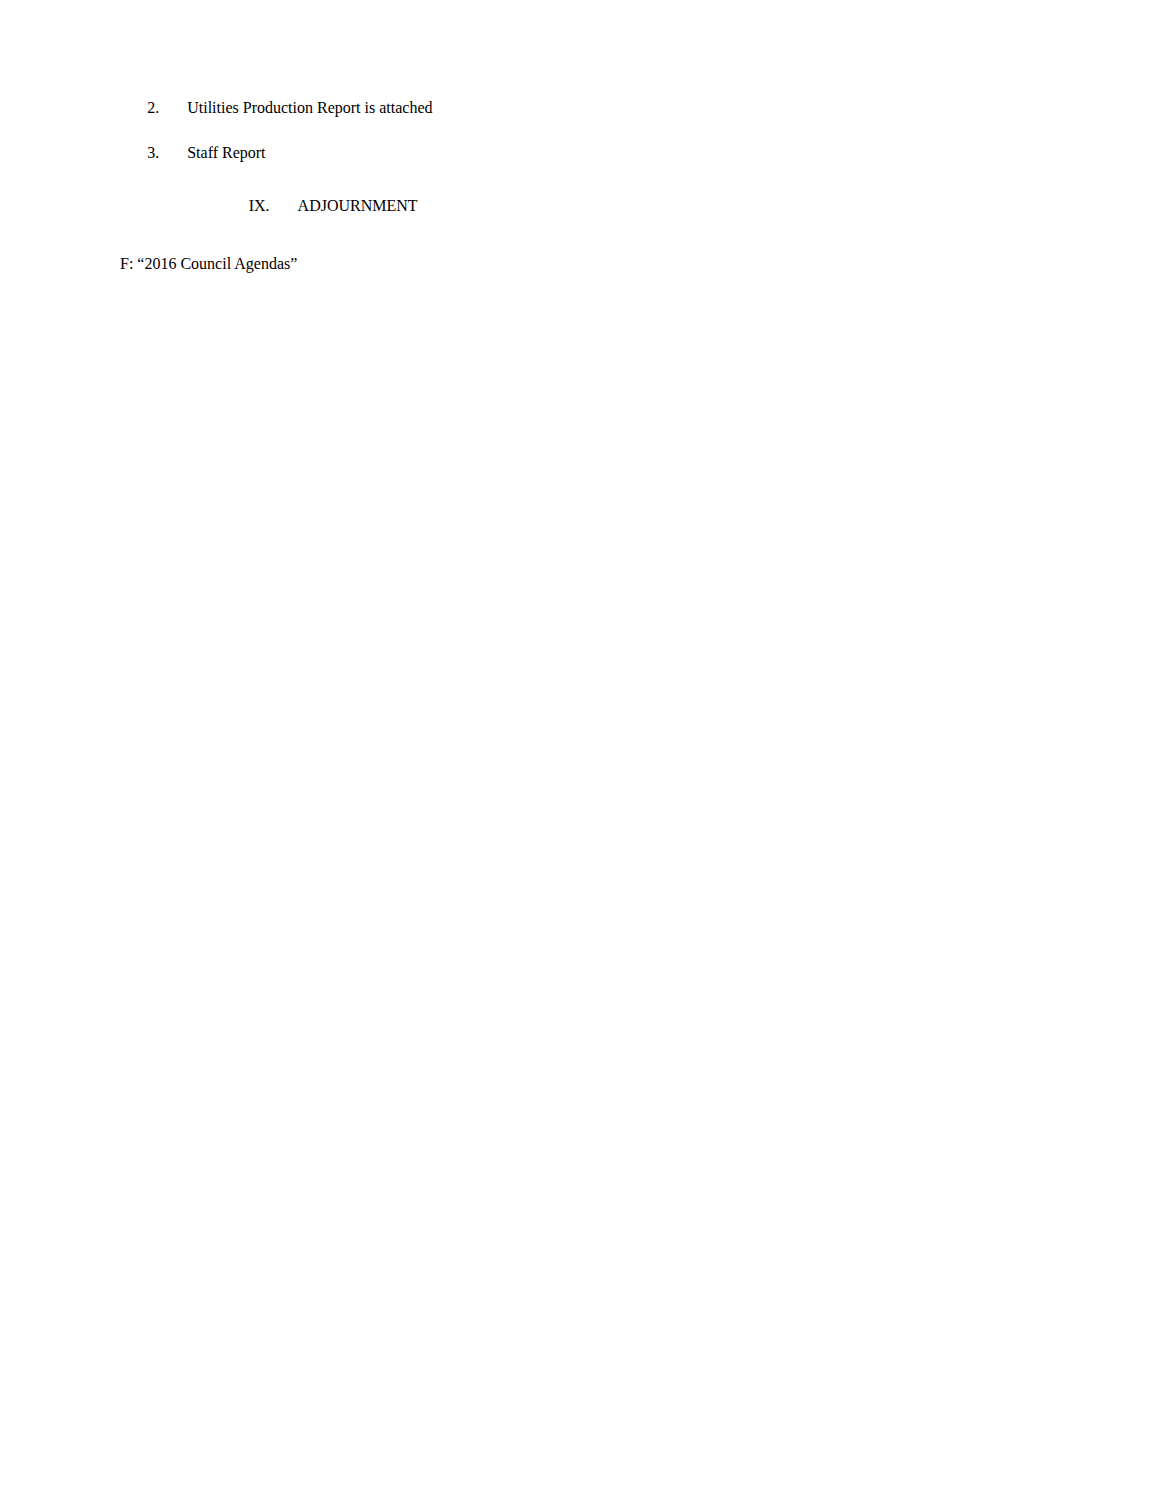Utilities Production Report is attached
Staff Report
ADJOURNMENT
F: “2016 Council Agendas”